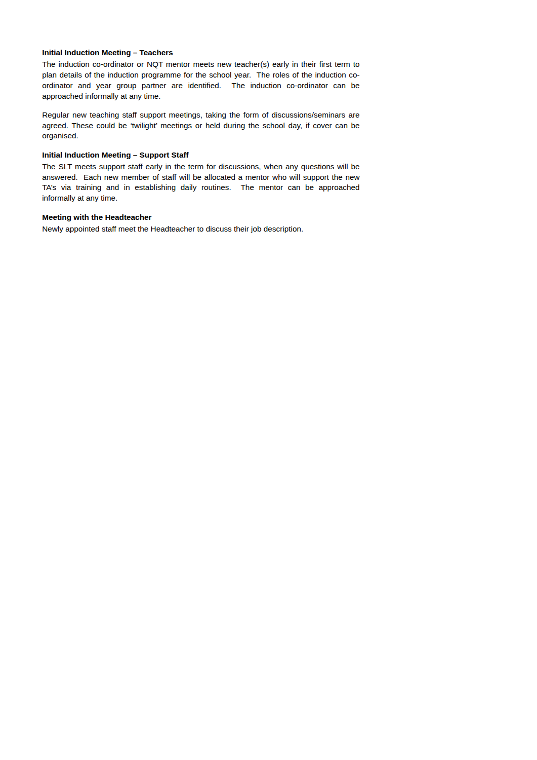Initial Induction Meeting – Teachers
The induction co-ordinator or NQT mentor meets new teacher(s) early in their first term to plan details of the induction programme for the school year. The roles of the induction co-ordinator and year group partner are identified. The induction co-ordinator can be approached informally at any time.
Regular new teaching staff support meetings, taking the form of discussions/seminars are agreed. These could be ‘twilight’ meetings or held during the school day, if cover can be organised.
Initial Induction Meeting – Support Staff
The SLT meets support staff early in the term for discussions, when any questions will be answered. Each new member of staff will be allocated a mentor who will support the new TA’s via training and in establishing daily routines. The mentor can be approached informally at any time.
Meeting with the Headteacher
Newly appointed staff meet the Headteacher to discuss their job description.